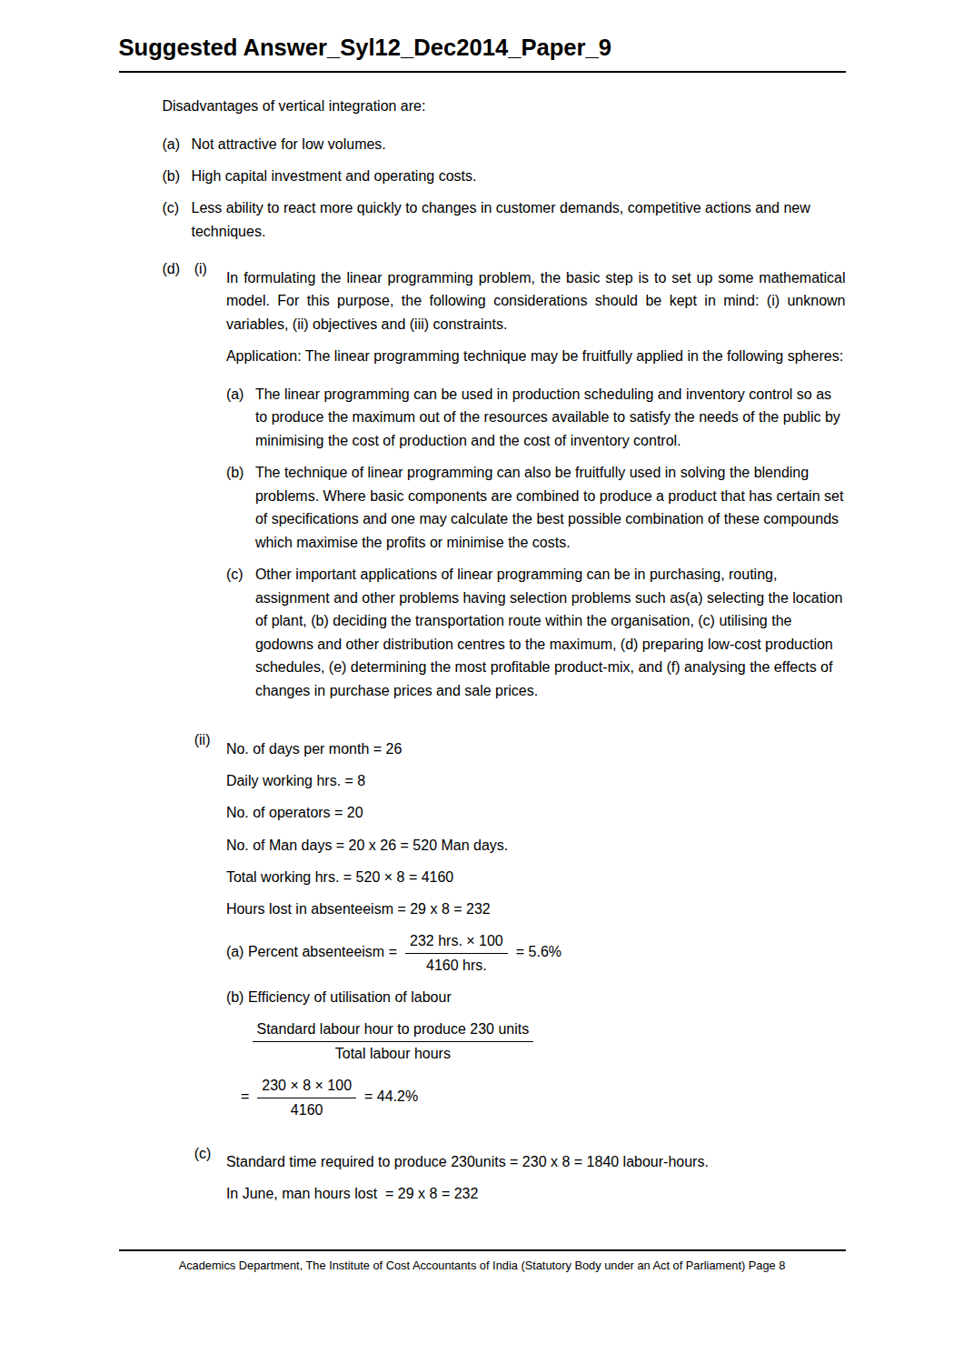Suggested Answer_Syl12_Dec2014_Paper_9
Disadvantages of vertical integration are:
(a) Not attractive for low volumes.
(b) High capital investment and operating costs.
(c) Less ability to react more quickly to changes in customer demands, competitive actions and new techniques.
(d)
(i)
In formulating the linear programming problem, the basic step is to set up some mathematical model. For this purpose, the following considerations should be kept in mind: (i) unknown variables, (ii) objectives and (iii) constraints.
Application: The linear programming technique may be fruitfully applied in the following spheres:
(a) The linear programming can be used in production scheduling and inventory control so as to produce the maximum out of the resources available to satisfy the needs of the public by minimising the cost of production and the cost of inventory control.
(b) The technique of linear programming can also be fruitfully used in solving the blending problems. Where basic components are combined to produce a product that has certain set of specifications and one may calculate the best possible combination of these compounds which maximise the profits or minimise the costs.
(c) Other important applications of linear programming can be in purchasing, routing, assignment and other problems having selection problems such as(a) selecting the location of plant, (b) deciding the transportation route within the organisation, (c) utilising the godowns and other distribution centres to the maximum, (d) preparing low-cost production schedules, (e) determining the most profitable product-mix, and (f) analysing the effects of changes in purchase prices and sale prices.
(ii)
No. of days per month = 26
Daily working hrs. = 8
No. of operators = 20
No. of Man days = 20 x 26 = 520 Man days.
Total working hrs. = 520 × 8 = 4160
Hours lost in absenteeism = 29 x 8 = 232
(a) Percent absenteeism = 232 hrs. × 100 4160 hrs. = 5.6%
(b) Efficiency of utilisation of labour
Standard labour hour to produce 230 units Total labour hours
= 230 × 8 × 100 4160 = 44.2%
(c)
Standard time required to produce 230units = 230 x 8 = 1840 labour-hours.
In June, man hours lost = 29 x 8 = 232
Academics Department, The Institute of Cost Accountants of India (Statutory Body under an Act of Parliament) Page 8